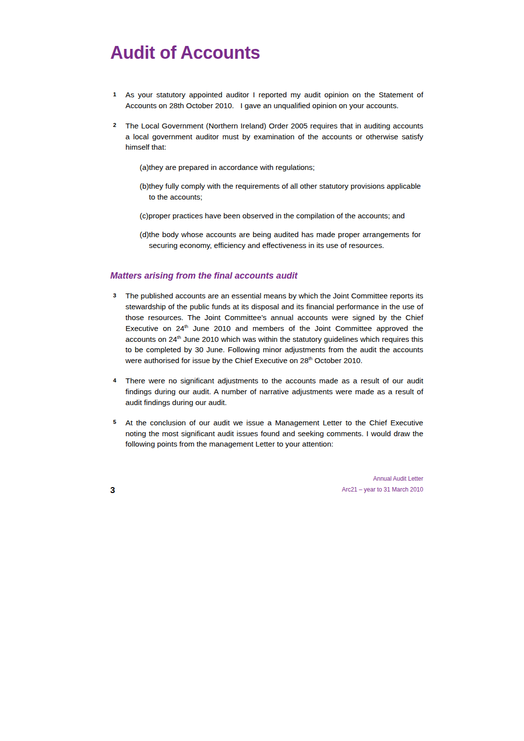Audit of Accounts
1
As your statutory appointed auditor I reported my audit opinion on the Statement of Accounts on 28th October 2010. I gave an unqualified opinion on your accounts.
2
The Local Government (Northern Ireland) Order 2005 requires that in auditing accounts a local government auditor must by examination of the accounts or otherwise satisfy himself that:
(a) they are prepared in accordance with regulations;
(b) they fully comply with the requirements of all other statutory provisions applicable to the accounts;
(c) proper practices have been observed in the compilation of the accounts; and
(d) the body whose accounts are being audited has made proper arrangements for securing economy, efficiency and effectiveness in its use of resources.
Matters arising from the final accounts audit
3
The published accounts are an essential means by which the Joint Committee reports its stewardship of the public funds at its disposal and its financial performance in the use of those resources. The Joint Committee’s annual accounts were signed by the Chief Executive on 24th June 2010 and members of the Joint Committee approved the accounts on 24th June 2010 which was within the statutory guidelines which requires this to be completed by 30 June. Following minor adjustments from the audit the accounts were authorised for issue by the Chief Executive on 28th October 2010.
4
There were no significant adjustments to the accounts made as a result of our audit findings during our audit. A number of narrative adjustments were made as a result of audit findings during our audit.
5
At the conclusion of our audit we issue a Management Letter to the Chief Executive noting the most significant audit issues found and seeking comments. I would draw the following points from the management Letter to your attention:
3
Annual Audit Letter
Arc21 – year to 31 March 2010